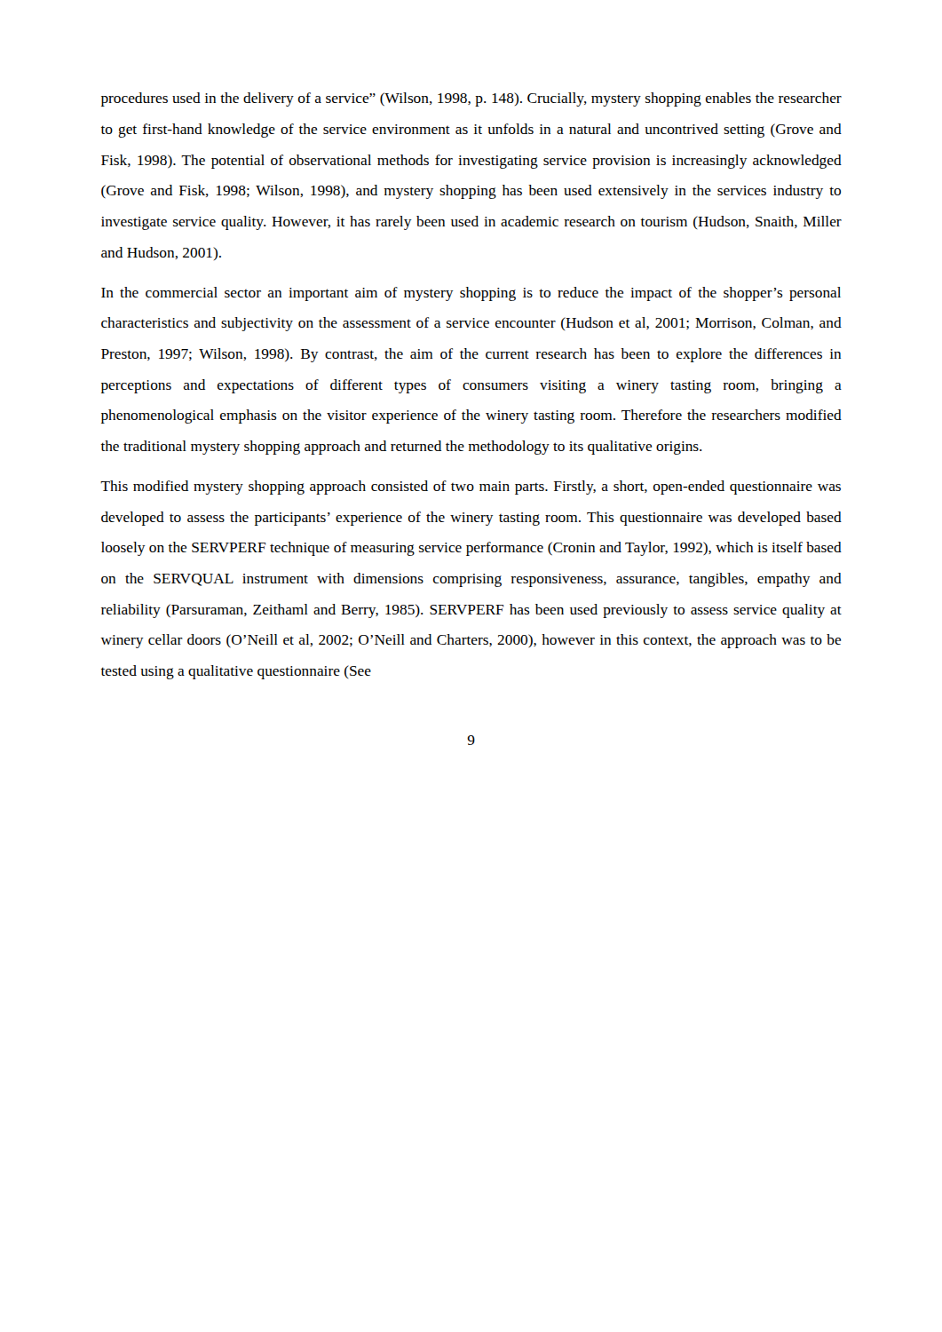procedures used in the delivery of a service” (Wilson, 1998, p. 148). Crucially, mystery shopping enables the researcher to get first-hand knowledge of the service environment as it unfolds in a natural and uncontrived setting (Grove and Fisk, 1998). The potential of observational methods for investigating service provision is increasingly acknowledged (Grove and Fisk, 1998; Wilson, 1998), and mystery shopping has been used extensively in the services industry to investigate service quality. However, it has rarely been used in academic research on tourism (Hudson, Snaith, Miller and Hudson, 2001).
In the commercial sector an important aim of mystery shopping is to reduce the impact of the shopper’s personal characteristics and subjectivity on the assessment of a service encounter (Hudson et al, 2001; Morrison, Colman, and Preston, 1997; Wilson, 1998). By contrast, the aim of the current research has been to explore the differences in perceptions and expectations of different types of consumers visiting a winery tasting room, bringing a phenomenological emphasis on the visitor experience of the winery tasting room. Therefore the researchers modified the traditional mystery shopping approach and returned the methodology to its qualitative origins.
This modified mystery shopping approach consisted of two main parts. Firstly, a short, open-ended questionnaire was developed to assess the participants’ experience of the winery tasting room. This questionnaire was developed based loosely on the SERVPERF technique of measuring service performance (Cronin and Taylor, 1992), which is itself based on the SERVQUAL instrument with dimensions comprising responsiveness, assurance, tangibles, empathy and reliability (Parsuraman, Zeithaml and Berry, 1985). SERVPERF has been used previously to assess service quality at winery cellar doors (O’Neill et al, 2002; O’Neill and Charters, 2000), however in this context, the approach was to be tested using a qualitative questionnaire (See
9